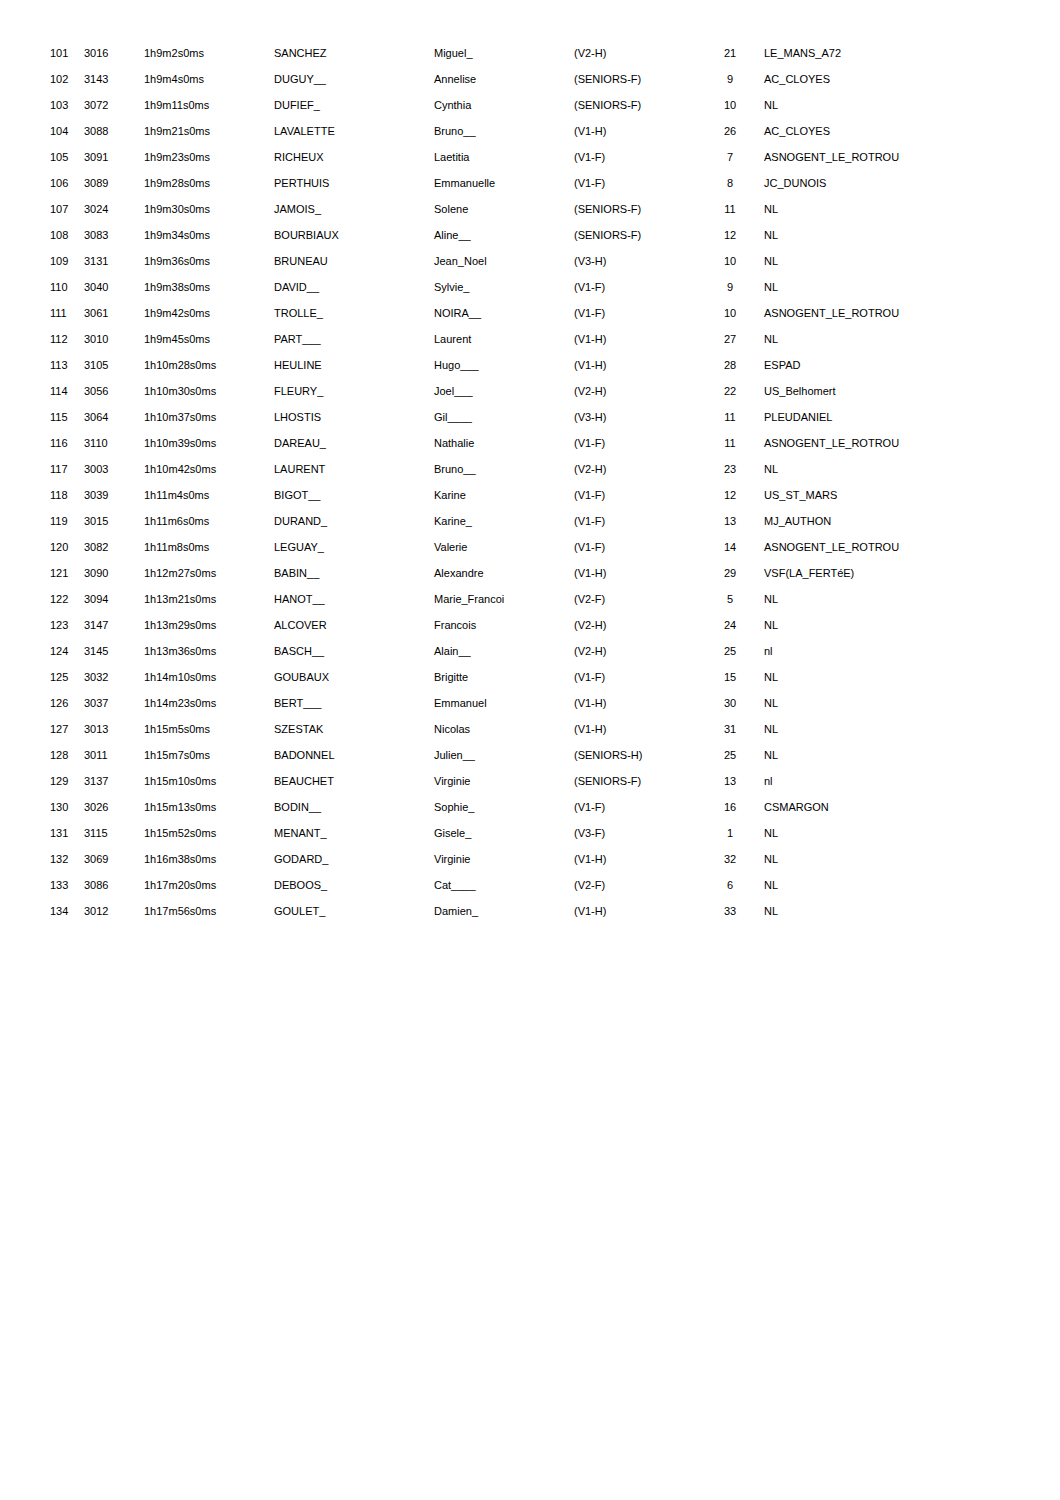| 101 | 3016 | 1h9m2s0ms | SANCHEZ | Miguel_ | (V2-H) | 21 | LE_MANS_A72 |
| 102 | 3143 | 1h9m4s0ms | DUGUY__ | Annelise | (SENIORS-F) | 9 | AC_CLOYES |
| 103 | 3072 | 1h9m11s0ms | DUFIEF_ | Cynthia | (SENIORS-F) | 10 | NL |
| 104 | 3088 | 1h9m21s0ms | LAVALETTE | Bruno__ | (V1-H) | 26 | AC_CLOYES |
| 105 | 3091 | 1h9m23s0ms | RICHEUX | Laetitia | (V1-F) | 7 | ASNOGENT_LE_ROTROU |
| 106 | 3089 | 1h9m28s0ms | PERTHUIS | Emmanuelle | (V1-F) | 8 | JC_DUNOIS |
| 107 | 3024 | 1h9m30s0ms | JAMOIS_ | Solene | (SENIORS-F) | 11 | NL |
| 108 | 3083 | 1h9m34s0ms | BOURBIAUX | Aline__ | (SENIORS-F) | 12 | NL |
| 109 | 3131 | 1h9m36s0ms | BRUNEAU | Jean_Noel | (V3-H) | 10 | NL |
| 110 | 3040 | 1h9m38s0ms | DAVID__ | Sylvie_ | (V1-F) | 9 | NL |
| 111 | 3061 | 1h9m42s0ms | TROLLE_ | NOIRA__ | (V1-F) | 10 | ASNOGENT_LE_ROTROU |
| 112 | 3010 | 1h9m45s0ms | PART___ | Laurent | (V1-H) | 27 | NL |
| 113 | 3105 | 1h10m28s0ms | HEULINE | Hugo___ | (V1-H) | 28 | ESPAD |
| 114 | 3056 | 1h10m30s0ms | FLEURY_ | Joel___ | (V2-H) | 22 | US_Belhomert |
| 115 | 3064 | 1h10m37s0ms | LHOSTIS | Gil____ | (V3-H) | 11 | PLEUDANIEL |
| 116 | 3110 | 1h10m39s0ms | DAREAU_ | Nathalie | (V1-F) | 11 | ASNOGENT_LE_ROTROU |
| 117 | 3003 | 1h10m42s0ms | LAURENT | Bruno__ | (V2-H) | 23 | NL |
| 118 | 3039 | 1h11m4s0ms | BIGOT__ | Karine | (V1-F) | 12 | US_ST_MARS |
| 119 | 3015 | 1h11m6s0ms | DURAND_ | Karine_ | (V1-F) | 13 | MJ_AUTHON |
| 120 | 3082 | 1h11m8s0ms | LEGUAY_ | Valerie | (V1-F) | 14 | ASNOGENT_LE_ROTROU |
| 121 | 3090 | 1h12m27s0ms | BABIN__ | Alexandre | (V1-H) | 29 | VSF(LA_FERTéE) |
| 122 | 3094 | 1h13m21s0ms | HANOT__ | Marie_Francoi | (V2-F) | 5 | NL |
| 123 | 3147 | 1h13m29s0ms | ALCOVER | Francois | (V2-H) | 24 | NL |
| 124 | 3145 | 1h13m36s0ms | BASCH__ | Alain__ | (V2-H) | 25 | nl |
| 125 | 3032 | 1h14m10s0ms | GOUBAUX | Brigitte | (V1-F) | 15 | NL |
| 126 | 3037 | 1h14m23s0ms | BERT___ | Emmanuel | (V1-H) | 30 | NL |
| 127 | 3013 | 1h15m5s0ms | SZESTAK | Nicolas | (V1-H) | 31 | NL |
| 128 | 3011 | 1h15m7s0ms | BADONNEL | Julien__ | (SENIORS-H) | 25 | NL |
| 129 | 3137 | 1h15m10s0ms | BEAUCHET | Virginie | (SENIORS-F) | 13 | nl |
| 130 | 3026 | 1h15m13s0ms | BODIN__ | Sophie_ | (V1-F) | 16 | CSMARGON |
| 131 | 3115 | 1h15m52s0ms | MENANT_ | Gisele_ | (V3-F) | 1 | NL |
| 132 | 3069 | 1h16m38s0ms | GODARD_ | Virginie | (V1-H) | 32 | NL |
| 133 | 3086 | 1h17m20s0ms | DEBOOS_ | Cat____ | (V2-F) | 6 | NL |
| 134 | 3012 | 1h17m56s0ms | GOULET_ | Damien_ | (V1-H) | 33 | NL |